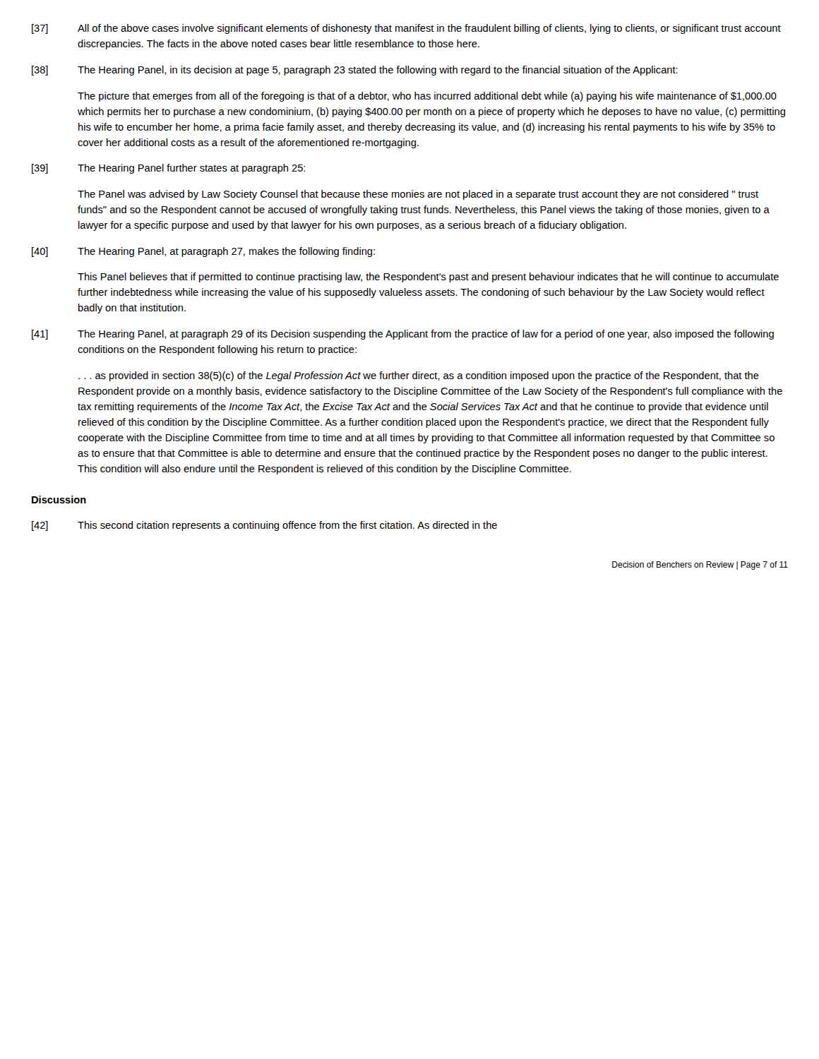[37]
All of the above cases involve significant elements of dishonesty that manifest in the fraudulent billing of clients, lying to clients, or significant trust account discrepancies. The facts in the above noted cases bear little resemblance to those here.
[38]
The Hearing Panel, in its decision at page 5, paragraph 23 stated the following with regard to the financial situation of the Applicant:
The picture that emerges from all of the foregoing is that of a debtor, who has incurred additional debt while (a) paying his wife maintenance of $1,000.00 which permits her to purchase a new condominium, (b) paying $400.00 per month on a piece of property which he deposes to have no value, (c) permitting his wife to encumber her home, a prima facie family asset, and thereby decreasing its value, and (d) increasing his rental payments to his wife by 35% to cover her additional costs as a result of the aforementioned re-mortgaging.
[39]
The Hearing Panel further states at paragraph 25:
The Panel was advised by Law Society Counsel that because these monies are not placed in a separate trust account they are not considered " trust funds" and so the Respondent cannot be accused of wrongfully taking trust funds. Nevertheless, this Panel views the taking of those monies, given to a lawyer for a specific purpose and used by that lawyer for his own purposes, as a serious breach of a fiduciary obligation.
[40]
The Hearing Panel, at paragraph 27, makes the following finding:
This Panel believes that if permitted to continue practising law, the Respondent's past and present behaviour indicates that he will continue to accumulate further indebtedness while increasing the value of his supposedly valueless assets. The condoning of such behaviour by the Law Society would reflect badly on that institution.
[41]
The Hearing Panel, at paragraph 29 of its Decision suspending the Applicant from the practice of law for a period of one year, also imposed the following conditions on the Respondent following his return to practice:
. . . as provided in section 38(5)(c) of the Legal Profession Act we further direct, as a condition imposed upon the practice of the Respondent, that the Respondent provide on a monthly basis, evidence satisfactory to the Discipline Committee of the Law Society of the Respondent's full compliance with the tax remitting requirements of the Income Tax Act, the Excise Tax Act and the Social Services Tax Act and that he continue to provide that evidence until relieved of this condition by the Discipline Committee. As a further condition placed upon the Respondent's practice, we direct that the Respondent fully cooperate with the Discipline Committee from time to time and at all times by providing to that Committee all information requested by that Committee so as to ensure that that Committee is able to determine and ensure that the continued practice by the Respondent poses no danger to the public interest. This condition will also endure until the Respondent is relieved of this condition by the Discipline Committee.
Discussion
[42]
This second citation represents a continuing offence from the first citation. As directed in the
Decision of Benchers on Review | Page 7 of 11